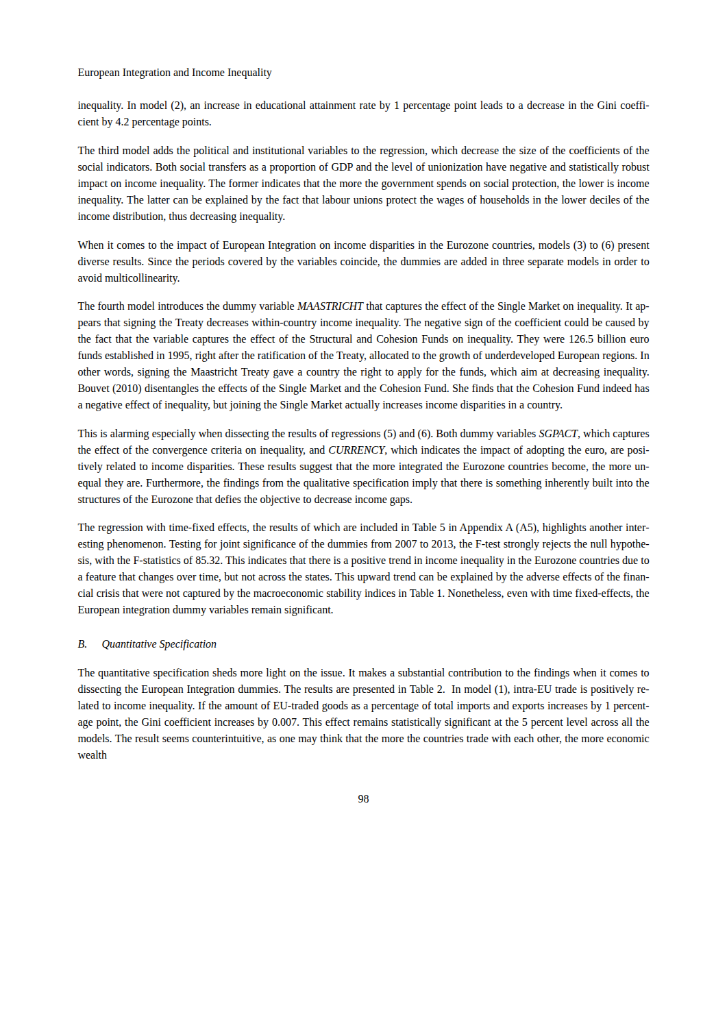European Integration and Income Inequality
inequality. In model (2), an increase in educational attainment rate by 1 percentage point leads to a decrease in the Gini coefficient by 4.2 percentage points.
The third model adds the political and institutional variables to the regression, which decrease the size of the coefficients of the social indicators. Both social transfers as a proportion of GDP and the level of unionization have negative and statistically robust impact on income inequality. The former indicates that the more the government spends on social protection, the lower is income inequality. The latter can be explained by the fact that labour unions protect the wages of households in the lower deciles of the income distribution, thus decreasing inequality.
When it comes to the impact of European Integration on income disparities in the Eurozone countries, models (3) to (6) present diverse results. Since the periods covered by the variables coincide, the dummies are added in three separate models in order to avoid multicollinearity.
The fourth model introduces the dummy variable MAASTRICHT that captures the effect of the Single Market on inequality. It appears that signing the Treaty decreases within-country income inequality. The negative sign of the coefficient could be caused by the fact that the variable captures the effect of the Structural and Cohesion Funds on inequality. They were 126.5 billion euro funds established in 1995, right after the ratification of the Treaty, allocated to the growth of underdeveloped European regions. In other words, signing the Maastricht Treaty gave a country the right to apply for the funds, which aim at decreasing inequality. Bouvet (2010) disentangles the effects of the Single Market and the Cohesion Fund. She finds that the Cohesion Fund indeed has a negative effect of inequality, but joining the Single Market actually increases income disparities in a country.
This is alarming especially when dissecting the results of regressions (5) and (6). Both dummy variables SGPACT, which captures the effect of the convergence criteria on inequality, and CURRENCY, which indicates the impact of adopting the euro, are positively related to income disparities. These results suggest that the more integrated the Eurozone countries become, the more unequal they are. Furthermore, the findings from the qualitative specification imply that there is something inherently built into the structures of the Eurozone that defies the objective to decrease income gaps.
The regression with time-fixed effects, the results of which are included in Table 5 in Appendix A (A5), highlights another interesting phenomenon. Testing for joint significance of the dummies from 2007 to 2013, the F-test strongly rejects the null hypothesis, with the F-statistics of 85.32. This indicates that there is a positive trend in income inequality in the Eurozone countries due to a feature that changes over time, but not across the states. This upward trend can be explained by the adverse effects of the financial crisis that were not captured by the macroeconomic stability indices in Table 1. Nonetheless, even with time fixed-effects, the European integration dummy variables remain significant.
B. Quantitative Specification
The quantitative specification sheds more light on the issue. It makes a substantial contribution to the findings when it comes to dissecting the European Integration dummies. The results are presented in Table 2. In model (1), intra-EU trade is positively related to income inequality. If the amount of EU-traded goods as a percentage of total imports and exports increases by 1 percentage point, the Gini coefficient increases by 0.007. This effect remains statistically significant at the 5 percent level across all the models. The result seems counterintuitive, as one may think that the more the countries trade with each other, the more economic wealth
98